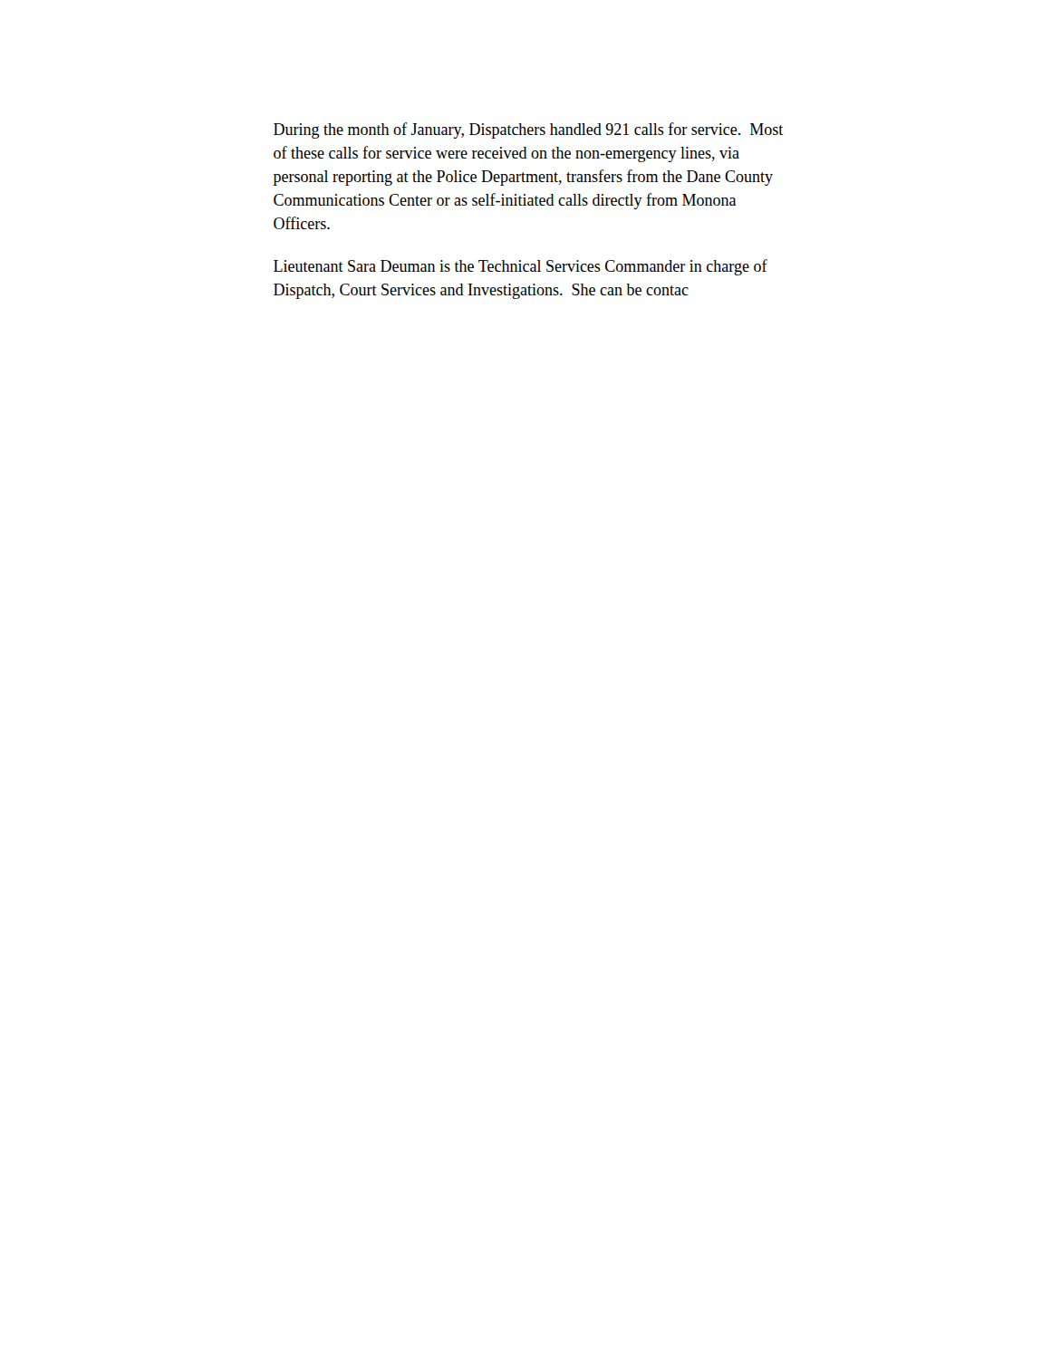During the month of January, Dispatchers handled 921 calls for service. Most of these calls for service were received on the non-emergency lines, via personal reporting at the Police Department, transfers from the Dane County Communications Center or as self-initiated calls directly from Monona Officers.
Lieutenant Sara Deuman is the Technical Services Commander in charge of Dispatch, Court Services and Investigations. She can be contac